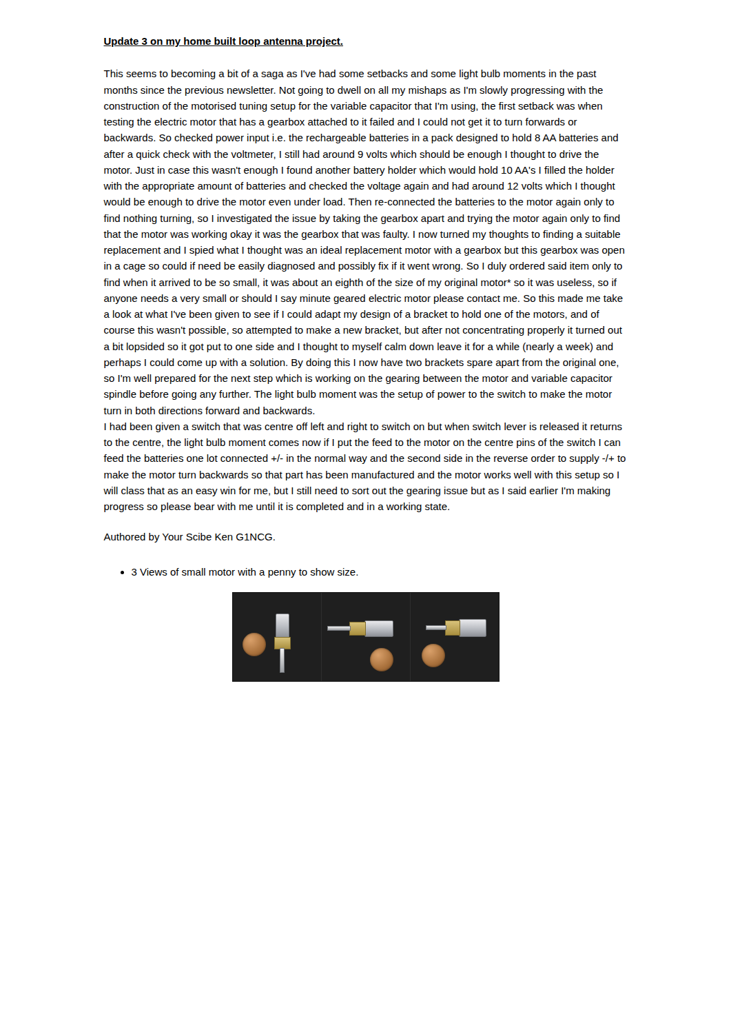Update 3 on my home built loop antenna project.
This seems to becoming a bit of a saga as I've had some setbacks and some light bulb moments in the past months since the previous newsletter. Not going to dwell on all my mishaps as I'm slowly progressing with the construction of the motorised tuning setup for the variable capacitor that I'm using, the first setback was when testing the electric motor that has a gearbox attached to it failed and I could not get it to turn forwards or backwards. So checked power input i.e. the rechargeable batteries in a pack designed to hold 8 AA batteries and after a quick check with the voltmeter, I still had around 9 volts which should be enough I thought to drive the motor. Just in case this wasn't enough I found another battery holder which would hold 10 AA's I filled the holder with the appropriate amount of batteries and checked the voltage again and had around 12 volts which I thought would be enough to drive the motor even under load. Then re-connected the batteries to the motor again only to find nothing turning, so I investigated the issue by taking the gearbox apart and trying the motor again only to find that the motor was working okay it was the gearbox that was faulty. I now turned my thoughts to finding a suitable replacement and I spied what I thought was an ideal replacement motor with a gearbox but this gearbox was open in a cage so could if need be easily diagnosed and possibly fix if it went wrong. So I duly ordered said item only to find when it arrived to be so small, it was about an eighth of the size of my original motor* so it was useless, so if anyone needs a very small or should I say minute geared electric motor please contact me. So this made me take a look at what I've been given to see if I could adapt my design of a bracket to hold one of the motors, and of course this wasn't possible, so attempted to make a new bracket, but after not concentrating properly it turned out a bit lopsided so it got put to one side and I thought to myself calm down leave it for a while (nearly a week) and perhaps I could come up with a solution. By doing this I now have two brackets spare apart from the original one, so I'm well prepared for the next step which is working on the gearing between the motor and variable capacitor spindle before going any further. The light bulb moment was the setup of power to the switch to make the motor turn in both directions forward and backwards.
I had been given a switch that was centre off left and right to switch on but when switch lever is released it returns to the centre, the light bulb moment comes now if I put the feed to the motor on the centre pins of the switch I can feed the batteries one lot connected +/- in the normal way and the second side in the reverse order to supply -/+ to make the motor turn backwards so that part has been manufactured and the motor works well with this setup so I will class that as an easy win for me, but I still need to sort out the gearing issue but as I said earlier I'm making progress so please bear with me until it is completed and in a working state.
Authored by Your Scibe Ken G1NCG.
3 Views of small motor with a penny to show size.